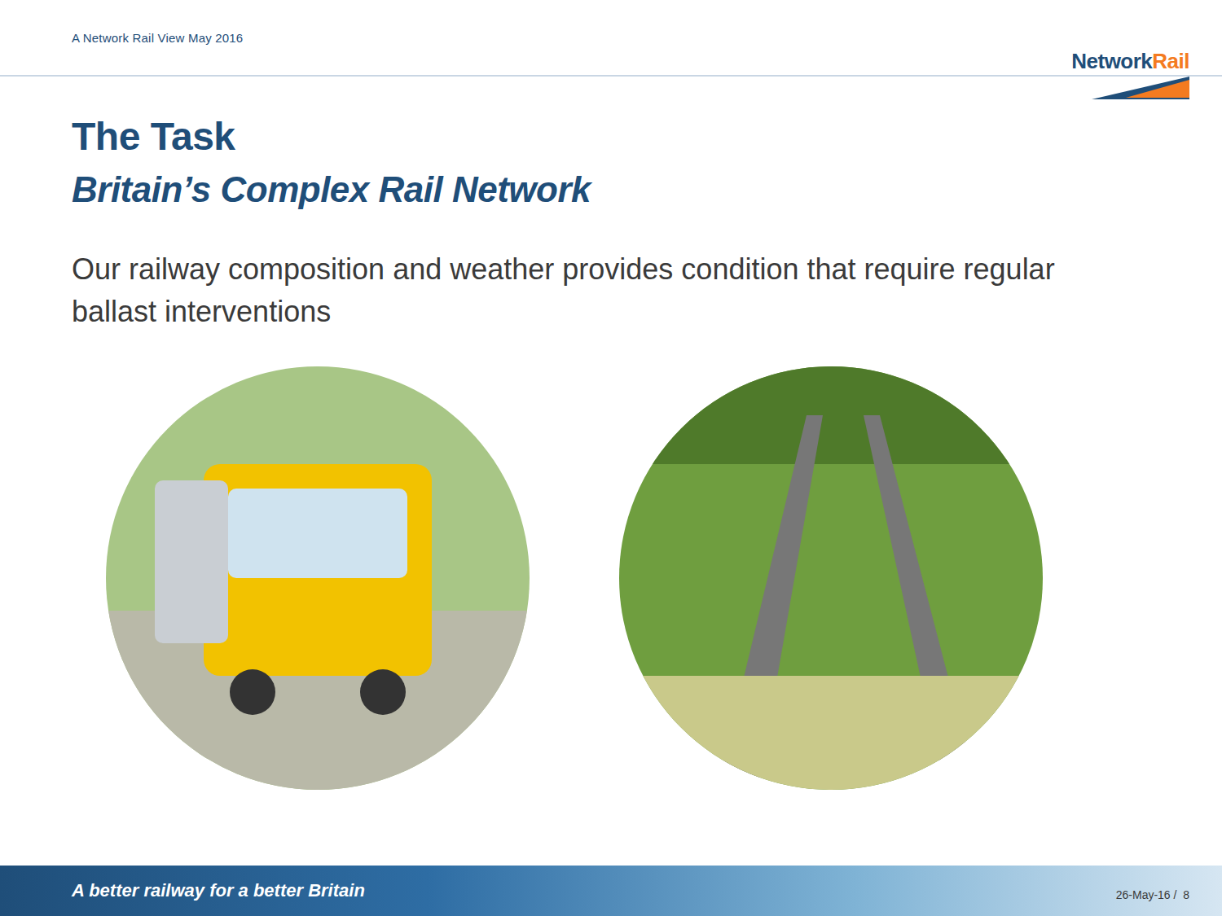A Network Rail View May 2016
NetworkRail
The Task
Britain’s Complex Rail Network
Our railway composition and weather provides condition that require regular ballast interventions
A better railway for a better Britain
26-May-16 / 8